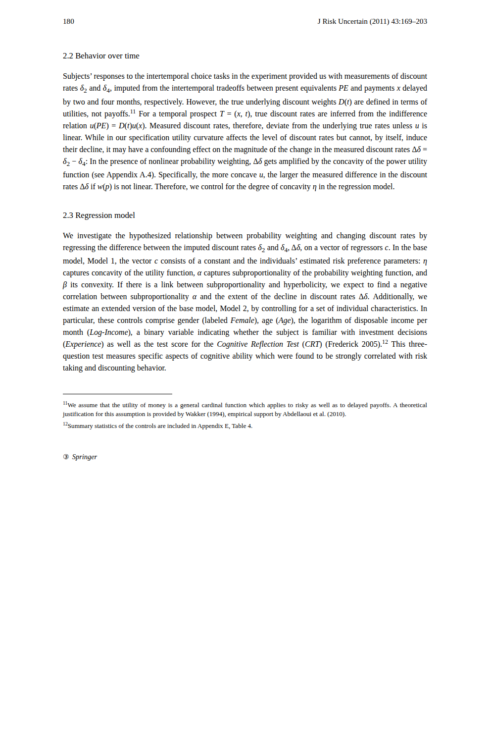180 J Risk Uncertain (2011) 43:169–203
2.2 Behavior over time
Subjects’ responses to the intertemporal choice tasks in the experiment provided us with measurements of discount rates δ2 and δ4, imputed from the intertemporal tradeoffs between present equivalents PE and payments x delayed by two and four months, respectively. However, the true underlying discount weights D(t) are defined in terms of utilities, not payoffs.11 For a temporal prospect T = (x, t), true discount rates are inferred from the indifference relation u(PE) = D(t)u(x). Measured discount rates, therefore, deviate from the underlying true rates unless u is linear. While in our specification utility curvature affects the level of discount rates but cannot, by itself, induce their decline, it may have a confounding effect on the magnitude of the change in the measured discount rates Δδ = δ2 − δ4: In the presence of nonlinear probability weighting, Δδ gets amplified by the concavity of the power utility function (see Appendix A.4). Specifically, the more concave u, the larger the measured difference in the discount rates Δδ if w(p) is not linear. Therefore, we control for the degree of concavity η in the regression model.
2.3 Regression model
We investigate the hypothesized relationship between probability weighting and changing discount rates by regressing the difference between the imputed discount rates δ2 and δ4, Δδ, on a vector of regressors c. In the base model, Model 1, the vector c consists of a constant and the individuals’ estimated risk preference parameters: η captures concavity of the utility function, α captures subproportionality of the probability weighting function, and β its convexity. If there is a link between subproportionality and hyperbolicity, we expect to find a negative correlation between subproportionality α and the extent of the decline in discount rates Δδ. Additionally, we estimate an extended version of the base model, Model 2, by controlling for a set of individual characteristics. In particular, these controls comprise gender (labeled Female), age (Age), the logarithm of disposable income per month (Log-Income), a binary variable indicating whether the subject is familiar with investment decisions (Experience) as well as the test score for the Cognitive Reflection Test (CRT) (Frederick 2005).12 This three-question test measures specific aspects of cognitive ability which were found to be strongly correlated with risk taking and discounting behavior.
11We assume that the utility of money is a general cardinal function which applies to risky as well as to delayed payoffs. A theoretical justification for this assumption is provided by Wakker (1994), empirical support by Abdellaoui et al. (2010).
12Summary statistics of the controls are included in Appendix E, Table 4.
③ Springer